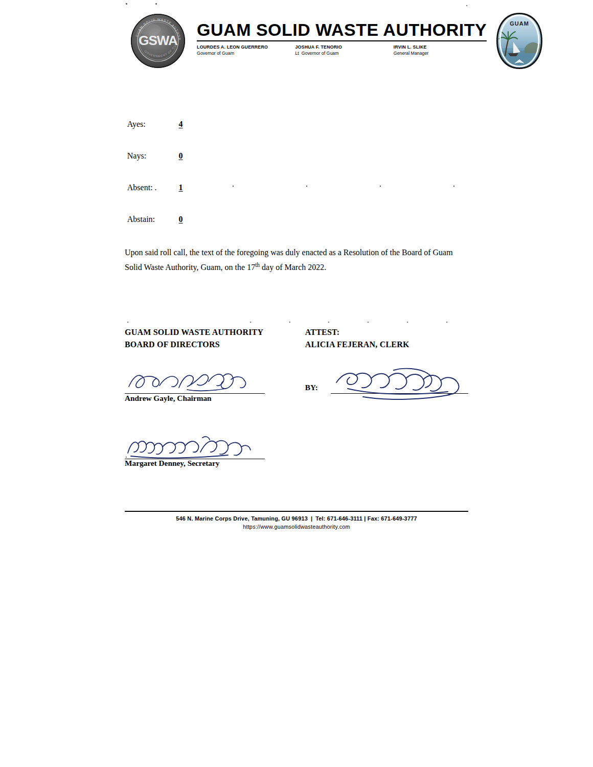GSWA GUAM SOLID WASTE AUTHORITY GOVERNMENT OF GUAM
GUAM SOLID WASTE AUTHORITY
Lourdes A. Leon Guerrero
Governor of Guam
Joshua F. Tenorio
Lt Governor of Guam
Irvin L. Slike
General Manager
GUAM
Ayes: 4
Nays: 0
Absent: . 1
Abstain: 0
Upon said roll call, the text of the foregoing was duly enacted as a Resolution of the Board of Guam Solid Waste Authority, Guam, on the 17th day of March 2022.
GUAM SOLID WASTE AUTHORITY
BOARD OF DIRECTORS
Andrew Gayle, Chairman
Margaret Denney, Secretary
ATTEST:
ALICIA FEJERAN, CLERK
BY:
546 N. Marine Corps Drive, Tamuning, GU 96913|Tel: 671-646-3111 | Fax: 671-649-3777
https://www.guamsolidwasteauthority.com